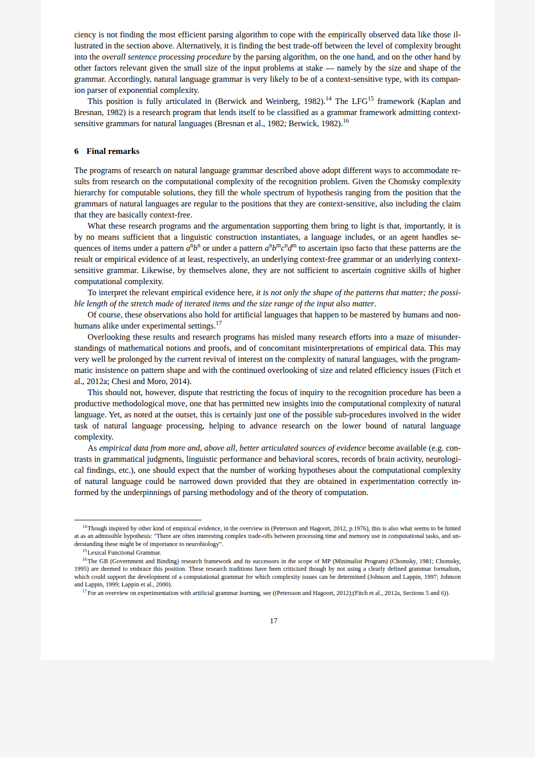ciency is not finding the most efficient parsing algorithm to cope with the empirically observed data like those illustrated in the section above. Alternatively, it is finding the best trade-off between the level of complexity brought into the overall sentence processing procedure by the parsing algorithm, on the one hand, and on the other hand by other factors relevant given the small size of the input problems at stake — namely by the size and shape of the grammar. Accordingly, natural language grammar is very likely to be of a context-sensitive type, with its companion parser of exponential complexity.
This position is fully articulated in (Berwick and Weinberg, 1982).14 The LFG15 framework (Kaplan and Bresnan, 1982) is a research program that lends itself to be classified as a grammar framework admitting context-sensitive grammars for natural languages (Bresnan et al., 1982; Berwick, 1982).16
6 Final remarks
The programs of research on natural language grammar described above adopt different ways to accommodate results from research on the computational complexity of the recognition problem. Given the Chomsky complexity hierarchy for computable solutions, they fill the whole spectrum of hypothesis ranging from the position that the grammars of natural languages are regular to the positions that they are context-sensitive, also including the claim that they are basically context-free.
What these research programs and the argumentation supporting them bring to light is that, importantly, it is by no means sufficient that a linguistic construction instantiates, a language includes, or an agent handles sequences of items under a pattern anbn or under a pattern anbmcndm to ascertain ipso facto that these patterns are the result or empirical evidence of at least, respectively, an underlying context-free grammar or an underlying context-sensitive grammar. Likewise, by themselves alone, they are not sufficient to ascertain cognitive skills of higher computational complexity.
To interpret the relevant empirical evidence here, it is not only the shape of the patterns that matter; the possible length of the stretch made of iterated items and the size range of the input also matter.
Of course, these observations also hold for artificial languages that happen to be mastered by humans and non-humans alike under experimental settings.17
Overlooking these results and research programs has misled many research efforts into a maze of misunderstandings of mathematical notions and proofs, and of concomitant misinterpretations of empirical data. This may very well be prolonged by the current revival of interest on the complexity of natural languages, with the programmatic insistence on pattern shape and with the continued overlooking of size and related efficiency issues (Fitch et al., 2012a; Chesi and Moro, 2014).
This should not, however, dispute that restricting the focus of inquiry to the recognition procedure has been a productive methodological move, one that has permitted new insights into the computational complexity of natural language. Yet, as noted at the outset, this is certainly just one of the possible sub-procedures involved in the wider task of natural language processing, helping to advance research on the lower bound of natural language complexity.
As empirical data from more and, above all, better articulated sources of evidence become available (e.g. contrasts in grammatical judgments, linguistic performance and behavioral scores, records of brain activity, neurological findings, etc.), one should expect that the number of working hypotheses about the computational complexity of natural language could be narrowed down provided that they are obtained in experimentation correctly informed by the underpinnings of parsing methodology and of the theory of computation.
14Though inspired by other kind of empirical evidence, in the overview in (Petersson and Hagoort, 2012, p.1976), this is also what seems to be hinted at as an admissible hypothesis: "There are often interesting complex trade-offs between processing time and memory use in computational tasks, and understanding these might be of importance to neurobiology".
15Lexical Functional Grammar.
16The GB (Government and Binding) research framework and its successors in the scope of MP (Minimalist Program) (Chomsky, 1981; Chomsky, 1995) are deemed to embrace this position. These research traditions have been criticized though by not using a clearly defined grammar formalism, which could support the development of a computational grammar for which complexity issues can be determined (Johnson and Lappin, 1997; Johnson and Lappin, 1999; Lappin et al., 2000).
17For an overview on experimentation with artificial grammar learning, see ((Petersson and Hagoort, 2012);(Fitch et al., 2012a, Sections 5 and 6)).
17